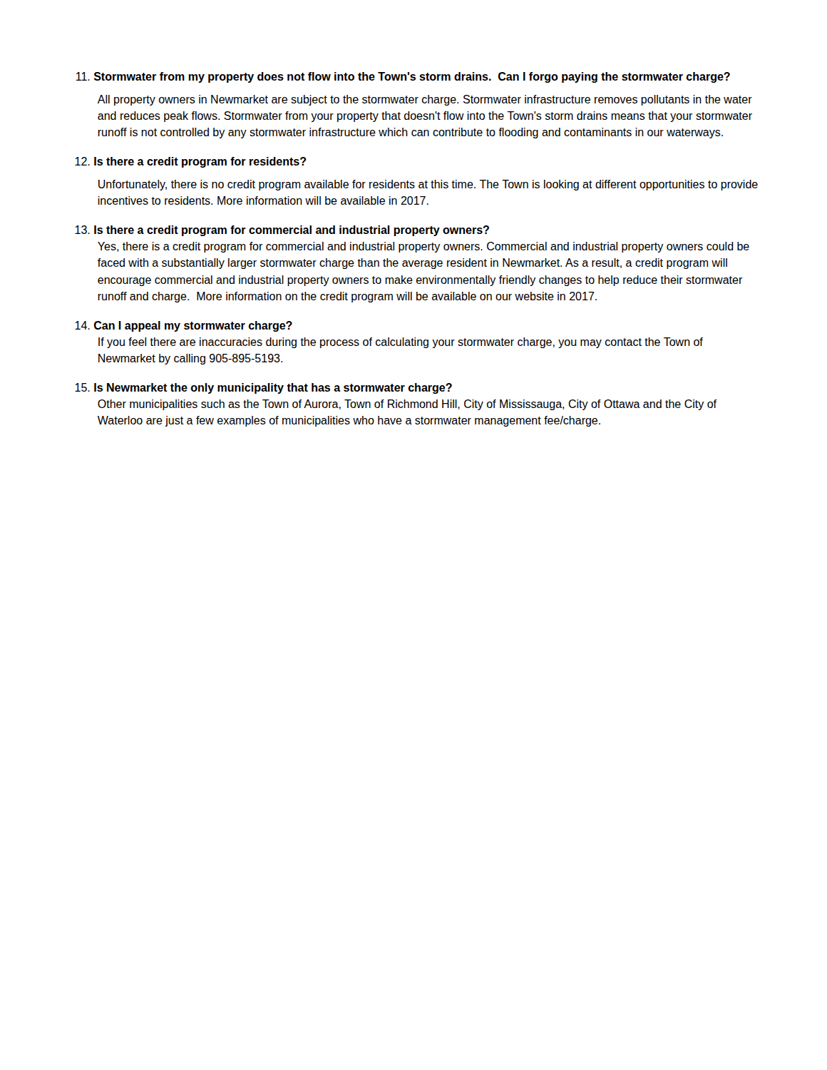Stormwater from my property does not flow into the Town's storm drains. Can I forgo paying the stormwater charge? All property owners in Newmarket are subject to the stormwater charge. Stormwater infrastructure removes pollutants in the water and reduces peak flows. Stormwater from your property that doesn't flow into the Town's storm drains means that your stormwater runoff is not controlled by any stormwater infrastructure which can contribute to flooding and contaminants in our waterways.
Is there a credit program for residents? Unfortunately, there is no credit program available for residents at this time. The Town is looking at different opportunities to provide incentives to residents. More information will be available in 2017.
Is there a credit program for commercial and industrial property owners? Yes, there is a credit program for commercial and industrial property owners. Commercial and industrial property owners could be faced with a substantially larger stormwater charge than the average resident in Newmarket. As a result, a credit program will encourage commercial and industrial property owners to make environmentally friendly changes to help reduce their stormwater runoff and charge. More information on the credit program will be available on our website in 2017.
Can I appeal my stormwater charge? If you feel there are inaccuracies during the process of calculating your stormwater charge, you may contact the Town of Newmarket by calling 905-895-5193.
Is Newmarket the only municipality that has a stormwater charge? Other municipalities such as the Town of Aurora, Town of Richmond Hill, City of Mississauga, City of Ottawa and the City of Waterloo are just a few examples of municipalities who have a stormwater management fee/charge.